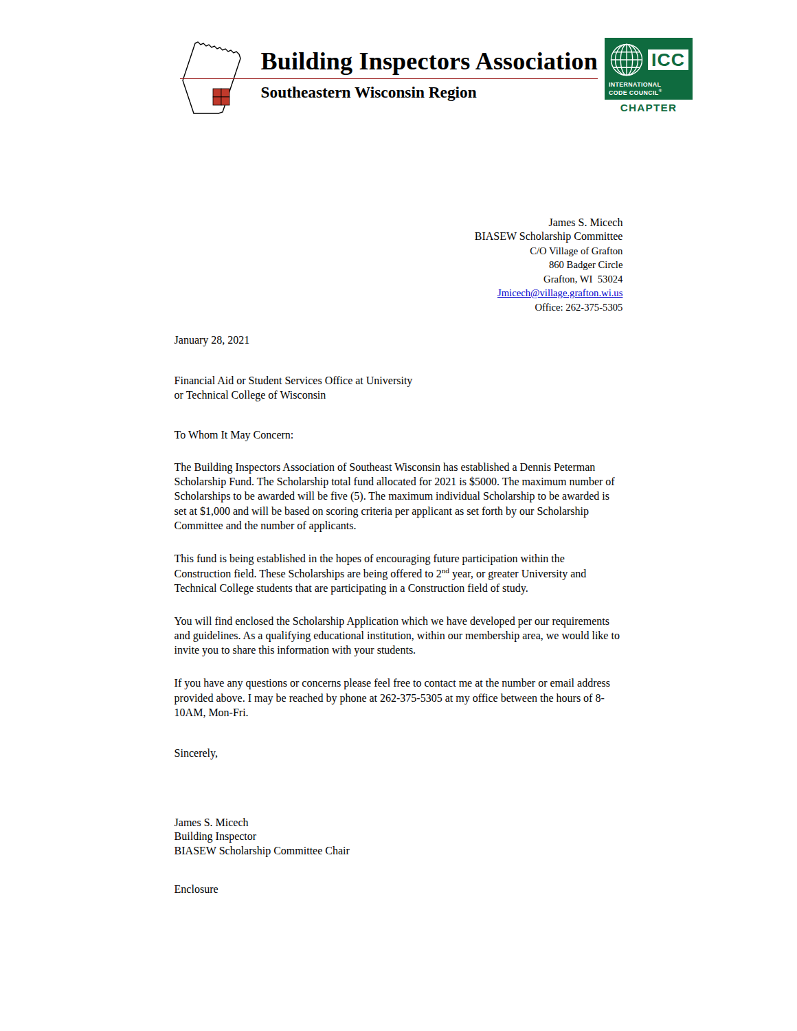Building Inspectors Association
Southeastern Wisconsin Region
ICC
International
Code Council®
Chapter
James S. Micech
BIASEW Scholarship Committee
C/O Village of Grafton
860 Badger Circle
Grafton, WI 53024
Jmicech@village.grafton.wi.us
Office: 262-375-5305
January 28, 2021
Financial Aid or Student Services Office at University
or Technical College of Wisconsin
To Whom It May Concern:
The Building Inspectors Association of Southeast Wisconsin has established a Dennis Peterman Scholarship Fund. The Scholarship total fund allocated for 2021 is $5000. The maximum number of Scholarships to be awarded will be five (5). The maximum individual Scholarship to be awarded is set at $1,000 and will be based on scoring criteria per applicant as set forth by our Scholarship Committee and the number of applicants.
This fund is being established in the hopes of encouraging future participation within the Construction field. These Scholarships are being offered to 2nd year, or greater University and Technical College students that are participating in a Construction field of study.
You will find enclosed the Scholarship Application which we have developed per our requirements and guidelines. As a qualifying educational institution, within our membership area, we would like to invite you to share this information with your students.
If you have any questions or concerns please feel free to contact me at the number or email address provided above. I may be reached by phone at 262-375-5305 at my office between the hours of 8-10AM, Mon-Fri.
Sincerely,
James S. Micech
Building Inspector
BIASEW Scholarship Committee Chair
Enclosure